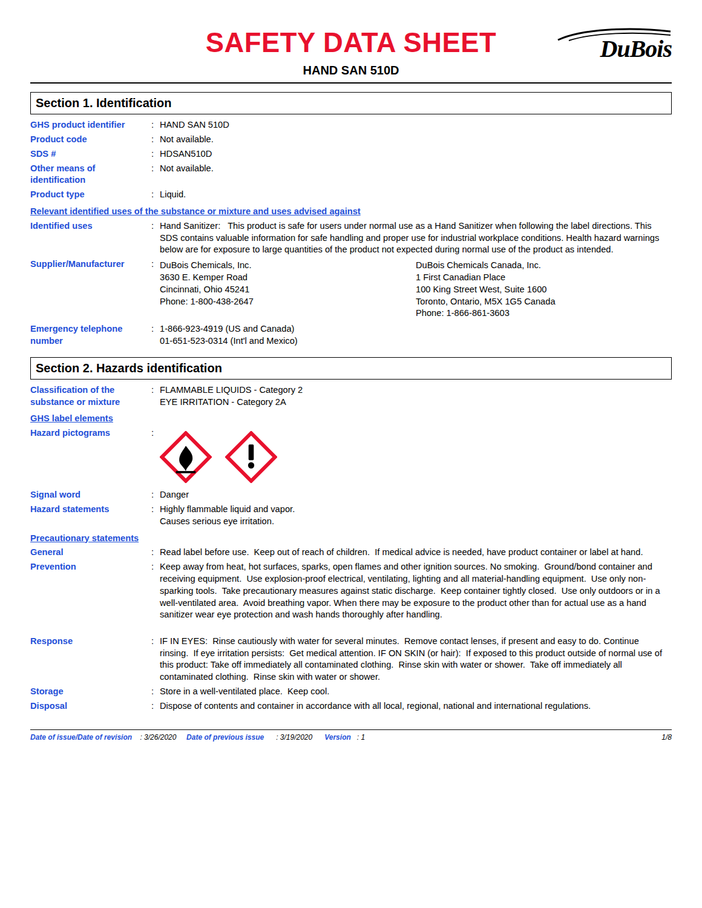DuBois
SAFETY DATA SHEET
HAND SAN 510D
Section 1. Identification
| GHS product identifier | : | HAND SAN 510D |
| Product code | : | Not available. |
| SDS # | : | HDSAN510D |
| Other means of identification | : | Not available. |
| Product type | : | Liquid. |
Relevant identified uses of the substance or mixture and uses advised against
| Identified uses | : | Hand Sanitizer: This product is safe for users under normal use as a Hand Sanitizer when following the label directions. This SDS contains valuable information for safe handling and proper use for industrial workplace conditions. Health hazard warnings below are for exposure to large quantities of the product not expected during normal use of the product as intended. |
| Supplier/Manufacturer | : | / DuBois Chemicals, Inc. 3630 E. Kemper Road Cincinnati, Ohio 45241 Phone: 1-800-438-2647 / DuBois Chemicals Canada, Inc. 1 First Canadian Place 100 King Street West, Suite 1600 Toronto, Ontario, M5X 1G5 Canada Phone: 1-866-861-3603 / |
| Emergency telephone number | : | 1-866-923-4919 (US and Canada) 01-651-523-0314 (Int'l and Mexico) |
Section 2. Hazards identification
| Classification of the substance or mixture | : | FLAMMABLE LIQUIDS - Category 2 EYE IRRITATION - Category 2A |
GHS label elements
| Hazard pictograms | : | |
| Signal word | : | Danger |
| Hazard statements | : | Highly flammable liquid and vapor. Causes serious eye irritation. |
Precautionary statements
| General | : | Read label before use. Keep out of reach of children. If medical advice is needed, have product container or label at hand. |
| Prevention | : | Keep away from heat, hot surfaces, sparks, open flames and other ignition sources. No smoking. Ground/bond container and receiving equipment. Use explosion-proof electrical, ventilating, lighting and all material-handling equipment. Use only non- sparking tools. Take precautionary measures against static discharge. Keep container tightly closed. Use only outdoors or in a well-ventilated area. Avoid breathing vapor. When there may be exposure to the product other than for actual use as a hand sanitizer wear eye protection and wash hands thoroughly after handling. |
| Response | : | IF IN EYES: Rinse cautiously with water for several minutes. Remove contact lenses, if present and easy to do. Continue rinsing. If eye irritation persists: Get medical attention. IF ON SKIN (or hair): If exposed to this product outside of normal use of this product: Take off immediately all contaminated clothing. Rinse skin with water or shower. Take off immediately all contaminated clothing. Rinse skin with water or shower. |
| Storage | : | Store in a well-ventilated place. Keep cool. |
| Disposal | : | Dispose of contents and container in accordance with all local, regional, national and international regulations. |
Date of issue/Date of revision : 3/26/2020 Date of previous issue : 3/19/2020 Version : 1 1/8